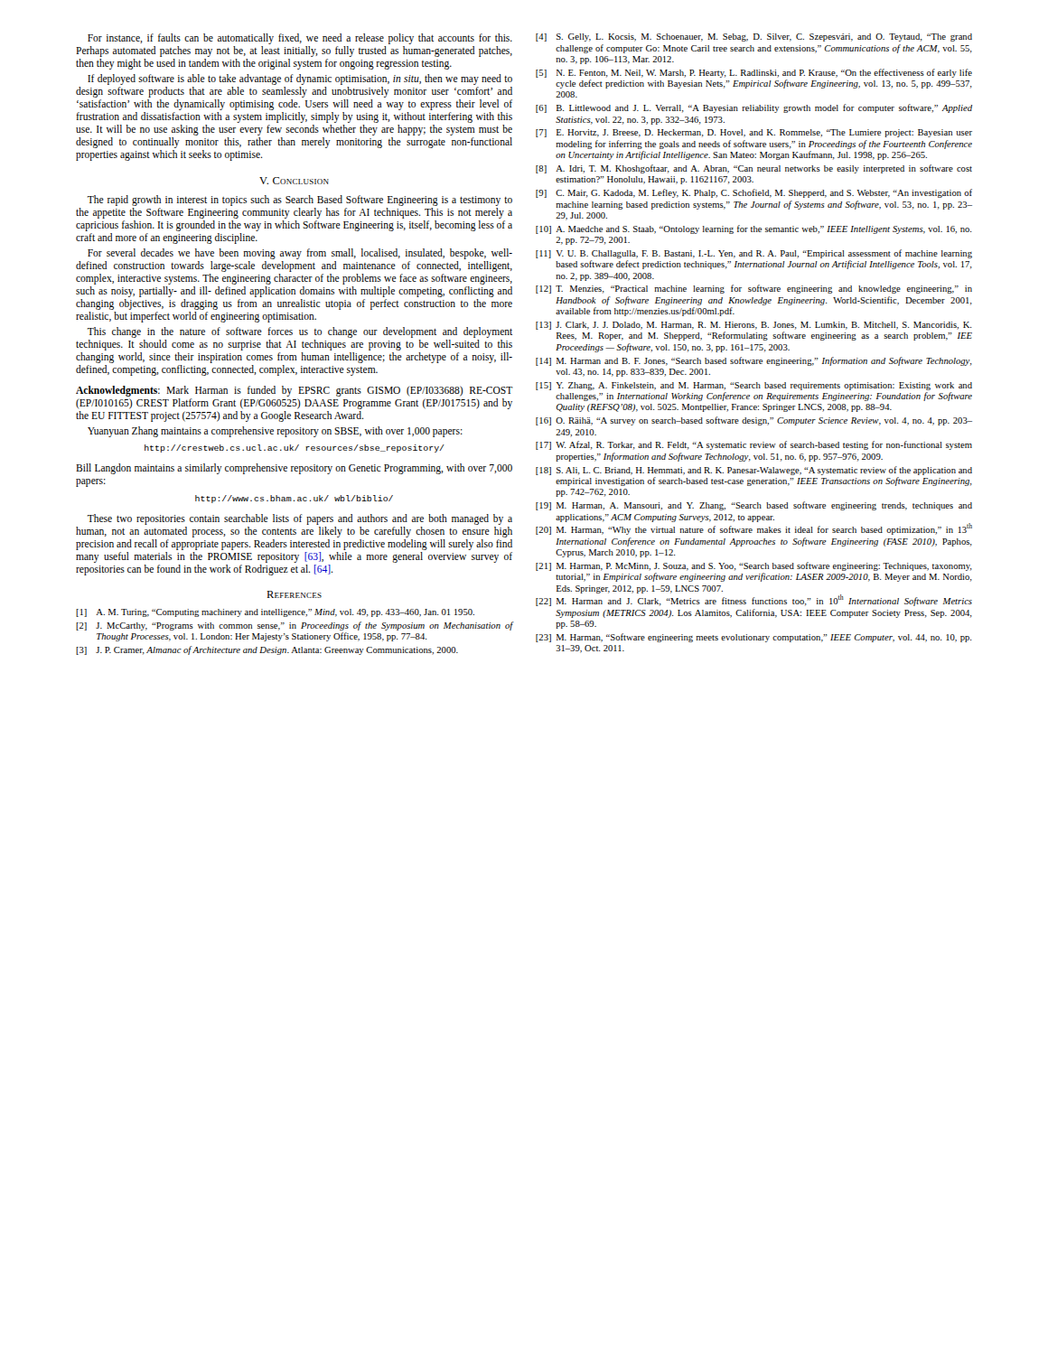For instance, if faults can be automatically fixed, we need a release policy that accounts for this. Perhaps automated patches may not be, at least initially, so fully trusted as human-generated patches, then they might be used in tandem with the original system for ongoing regression testing.
If deployed software is able to take advantage of dynamic optimisation, in situ, then we may need to design software products that are able to seamlessly and unobtrusively monitor user ‘comfort’ and ‘satisfaction’ with the dynamically optimising code. Users will need a way to express their level of frustration and dissatisfaction with a system implicitly, simply by using it, without interfering with this use. It will be no use asking the user every few seconds whether they are happy; the system must be designed to continually monitor this, rather than merely monitoring the surrogate non-functional properties against which it seeks to optimise.
V. Conclusion
The rapid growth in interest in topics such as Search Based Software Engineering is a testimony to the appetite the Software Engineering community clearly has for AI techniques. This is not merely a capricious fashion. It is grounded in the way in which Software Engineering is, itself, becoming less of a craft and more of an engineering discipline.
For several decades we have been moving away from small, localised, insulated, bespoke, well-defined construction towards large-scale development and maintenance of connected, intelligent, complex, interactive systems. The engineering character of the problems we face as software engineers, such as noisy, partially- and ill- defined application domains with multiple competing, conflicting and changing objectives, is dragging us from an unrealistic utopia of perfect construction to the more realistic, but imperfect world of engineering optimisation.
This change in the nature of software forces us to change our development and deployment techniques. It should come as no surprise that AI techniques are proving to be well-suited to this changing world, since their inspiration comes from human intelligence; the archetype of a noisy, ill-defined, competing, conflicting, connected, complex, interactive system.
Acknowledgments: Mark Harman is funded by EPSRC grants GISMO (EP/I033688) RE-COST (EP/I010165) CREST Platform Grant (EP/G060525) DAASE Programme Grant (EP/J017515) and by the EU FITTEST project (257574) and by a Google Research Award.
Yuanyuan Zhang maintains a comprehensive repository on SBSE, with over 1,000 papers:
http://crestweb.cs.ucl.ac.uk/ resources/sbse_repository/
Bill Langdon maintains a similarly comprehensive repository on Genetic Programming, with over 7,000 papers:
http://www.cs.bham.ac.uk/ wbl/biblio/
These two repositories contain searchable lists of papers and authors and are both managed by a human, not an automated process, so the contents are likely to be carefully chosen to ensure high precision and recall of appropriate papers. Readers interested in predictive modeling will surely also find many useful materials in the PROMISE repository [63], while a more general overview survey of repositories can be found in the work of Rodriguez et al. [64].
References
A. M. Turing, “Computing machinery and intelligence,” Mind, vol. 49, pp. 433–460, Jan. 01 1950.
J. McCarthy, “Programs with common sense,” in Proceedings of the Symposium on Mechanisation of Thought Processes, vol. 1. London: Her Majesty’s Stationery Office, 1958, pp. 77–84.
J. P. Cramer, Almanac of Architecture and Design. Atlanta: Greenway Communications, 2000.
S. Gelly, L. Kocsis, M. Schoenauer, M. Sebag, D. Silver, C. Szepesvári, and O. Teytaud, “The grand challenge of computer Go: Mnote Caril tree search and extensions,” Communications of the ACM, vol. 55, no. 3, pp. 106–113, Mar. 2012.
N. E. Fenton, M. Neil, W. Marsh, P. Hearty, L. Radlinski, and P. Krause, “On the effectiveness of early life cycle defect prediction with Bayesian Nets,” Empirical Software Engineering, vol. 13, no. 5, pp. 499–537, 2008.
B. Littlewood and J. L. Verrall, “A Bayesian reliability growth model for computer software,” Applied Statistics, vol. 22, no. 3, pp. 332–346, 1973.
E. Horvitz, J. Breese, D. Heckerman, D. Hovel, and K. Rommelse, “The Lumiere project: Bayesian user modeling for inferring the goals and needs of software users,” in Proceedings of the Fourteenth Conference on Uncertainty in Artificial Intelligence. San Mateo: Morgan Kaufmann, Jul. 1998, pp. 256–265.
A. Idri, T. M. Khoshgoftaar, and A. Abran, “Can neural networks be easily interpreted in software cost estimation?” Honolulu, Hawaii, p. 11621167, 2003.
C. Mair, G. Kadoda, M. Lefley, K. Phalp, C. Schofield, M. Shepperd, and S. Webster, “An investigation of machine learning based prediction systems,” The Journal of Systems and Software, vol. 53, no. 1, pp. 23–29, Jul. 2000.
A. Maedche and S. Staab, “Ontology learning for the semantic web,” IEEE Intelligent Systems, vol. 16, no. 2, pp. 72–79, 2001.
V. U. B. Challagulla, F. B. Bastani, I.-L. Yen, and R. A. Paul, “Empirical assessment of machine learning based software defect prediction techniques,” International Journal on Artificial Intelligence Tools, vol. 17, no. 2, pp. 389–400, 2008.
T. Menzies, “Practical machine learning for software engineering and knowledge engineering,” in Handbook of Software Engineering and Knowledge Engineering. World-Scientific, December 2001, available from http://menzies.us/pdf/00ml.pdf.
J. Clark, J. J. Dolado, M. Harman, R. M. Hierons, B. Jones, M. Lumkin, B. Mitchell, S. Mancoridis, K. Rees, M. Roper, and M. Shepperd, “Reformulating software engineering as a search problem,” IEE Proceedings — Software, vol. 150, no. 3, pp. 161–175, 2003.
M. Harman and B. F. Jones, “Search based software engineering,” Information and Software Technology, vol. 43, no. 14, pp. 833–839, Dec. 2001.
Y. Zhang, A. Finkelstein, and M. Harman, “Search based requirements optimisation: Existing work and challenges,” in International Working Conference on Requirements Engineering: Foundation for Software Quality (REFSQ’08), vol. 5025. Montpellier, France: Springer LNCS, 2008, pp. 88–94.
O. Räihä, “A survey on search–based software design,” Computer Science Review, vol. 4, no. 4, pp. 203–249, 2010.
W. Afzal, R. Torkar, and R. Feldt, “A systematic review of search-based testing for non-functional system properties,” Information and Software Technology, vol. 51, no. 6, pp. 957–976, 2009.
S. Ali, L. C. Briand, H. Hemmati, and R. K. Panesar-Walawege, “A systematic review of the application and empirical investigation of search-based test-case generation,” IEEE Transactions on Software Engineering, pp. 742–762, 2010.
M. Harman, A. Mansouri, and Y. Zhang, “Search based software engineering trends, techniques and applications,” ACM Computing Surveys, 2012, to appear.
M. Harman, “Why the virtual nature of software makes it ideal for search based optimization,” in 13th International Conference on Fundamental Approaches to Software Engineering (FASE 2010), Paphos, Cyprus, March 2010, pp. 1–12.
M. Harman, P. McMinn, J. Souza, and S. Yoo, “Search based software engineering: Techniques, taxonomy, tutorial,” in Empirical software engineering and verification: LASER 2009-2010, B. Meyer and M. Nordio, Eds. Springer, 2012, pp. 1–59, LNCS 7007.
M. Harman and J. Clark, “Metrics are fitness functions too,” in 10th International Software Metrics Symposium (METRICS 2004). Los Alamitos, California, USA: IEEE Computer Society Press, Sep. 2004, pp. 58–69.
M. Harman, “Software engineering meets evolutionary computation,” IEEE Computer, vol. 44, no. 10, pp. 31–39, Oct. 2011.